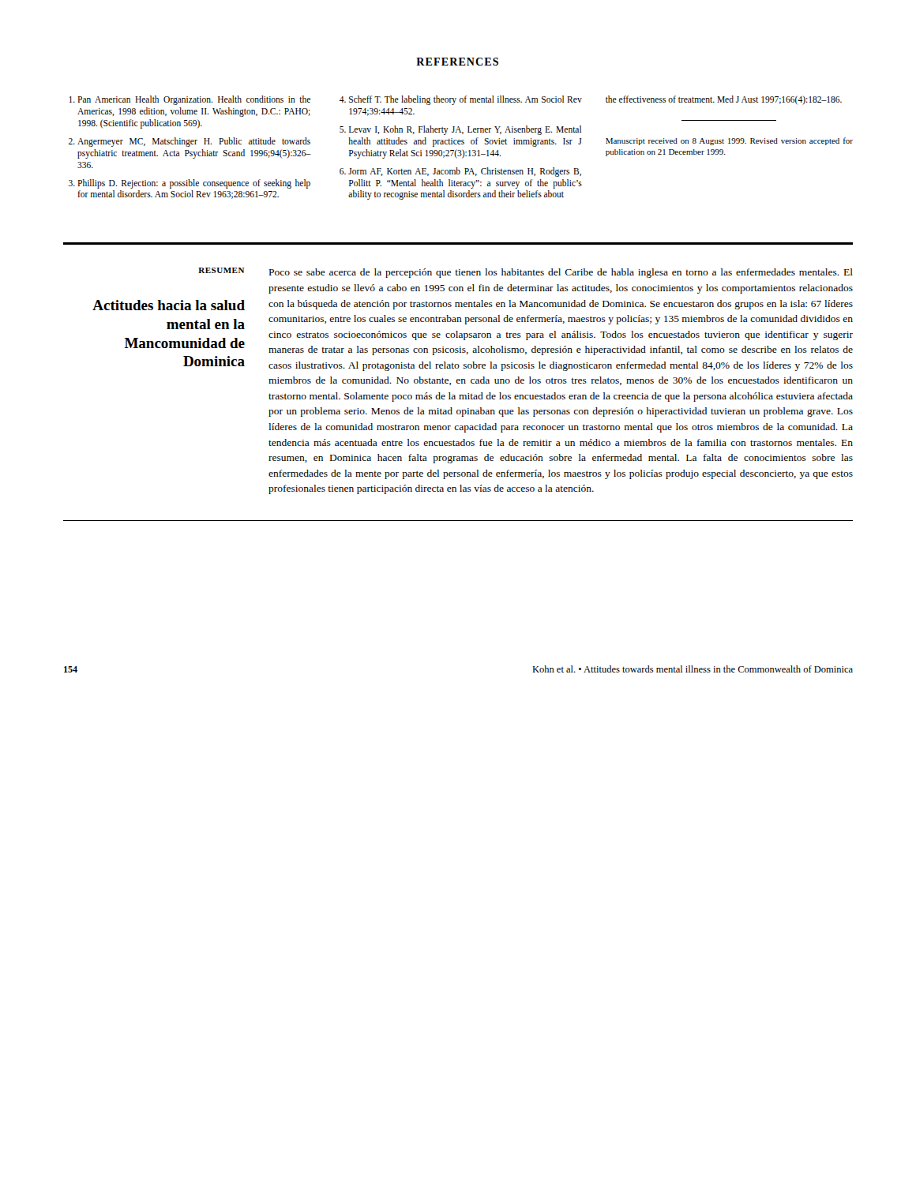REFERENCES
Pan American Health Organization. Health conditions in the Americas, 1998 edition, volume II. Washington, D.C.: PAHO; 1998. (Scientific publication 569).
Angermeyer MC, Matschinger H. Public attitude towards psychiatric treatment. Acta Psychiatr Scand 1996;94(5):326–336.
Phillips D. Rejection: a possible consequence of seeking help for mental disorders. Am Sociol Rev 1963;28:961–972.
Scheff T. The labeling theory of mental illness. Am Sociol Rev 1974;39:444–452.
Levav I, Kohn R, Flaherty JA, Lerner Y, Aisenberg E. Mental health attitudes and practices of Soviet immigrants. Isr J Psychiatry Relat Sci 1990;27(3):131–144.
Jorm AF, Korten AE, Jacomb PA, Christensen H, Rodgers B, Pollitt P. “Mental health literacy”: a survey of the public’s ability to recognise mental disorders and their beliefs about
the effectiveness of treatment. Med J Aust 1997;166(4):182–186.
Manuscript received on 8 August 1999. Revised version accepted for publication on 21 December 1999.
RESUMEN
Actitudes hacia la salud mental en la Mancomunidad de Dominica
Poco se sabe acerca de la percepción que tienen los habitantes del Caribe de habla inglesa en torno a las enfermedades mentales. El presente estudio se llevó a cabo en 1995 con el fin de determinar las actitudes, los conocimientos y los comportamientos relacionados con la búsqueda de atención por trastornos mentales en la Mancomunidad de Dominica. Se encuestaron dos grupos en la isla: 67 líderes comunitarios, entre los cuales se encontraban personal de enfermería, maestros y policías; y 135 miembros de la comunidad divididos en cinco estratos socioeconómicos que se colapsaron a tres para el análisis. Todos los encuestados tuvieron que identificar y sugerir maneras de tratar a las personas con psicosis, alcoholismo, depresión e hiperactividad infantil, tal como se describe en los relatos de casos ilustrativos. Al protagonista del relato sobre la psicosis le diagnosticaron enfermedad mental 84,0% de los líderes y 72% de los miembros de la comunidad. No obstante, en cada uno de los otros tres relatos, menos de 30% de los encuestados identificaron un trastorno mental. Solamente poco más de la mitad de los encuestados eran de la creencia de que la persona alcohólica estuviera afectada por un problema serio. Menos de la mitad opinaban que las personas con depresión o hiperactividad tuvieran un problema grave. Los líderes de la comunidad mostraron menor capacidad para reconocer un trastorno mental que los otros miembros de la comunidad. La tendencia más acentuada entre los encuestados fue la de remitir a un médico a miembros de la familia con trastornos mentales. En resumen, en Dominica hacen falta programas de educación sobre la enfermedad mental. La falta de conocimientos sobre las enfermedades de la mente por parte del personal de enfermería, los maestros y los policías produjo especial desconcierto, ya que estos profesionales tienen participación directa en las vías de acceso a la atención.
154
Kohn et al. • Attitudes towards mental illness in the Commonwealth of Dominica